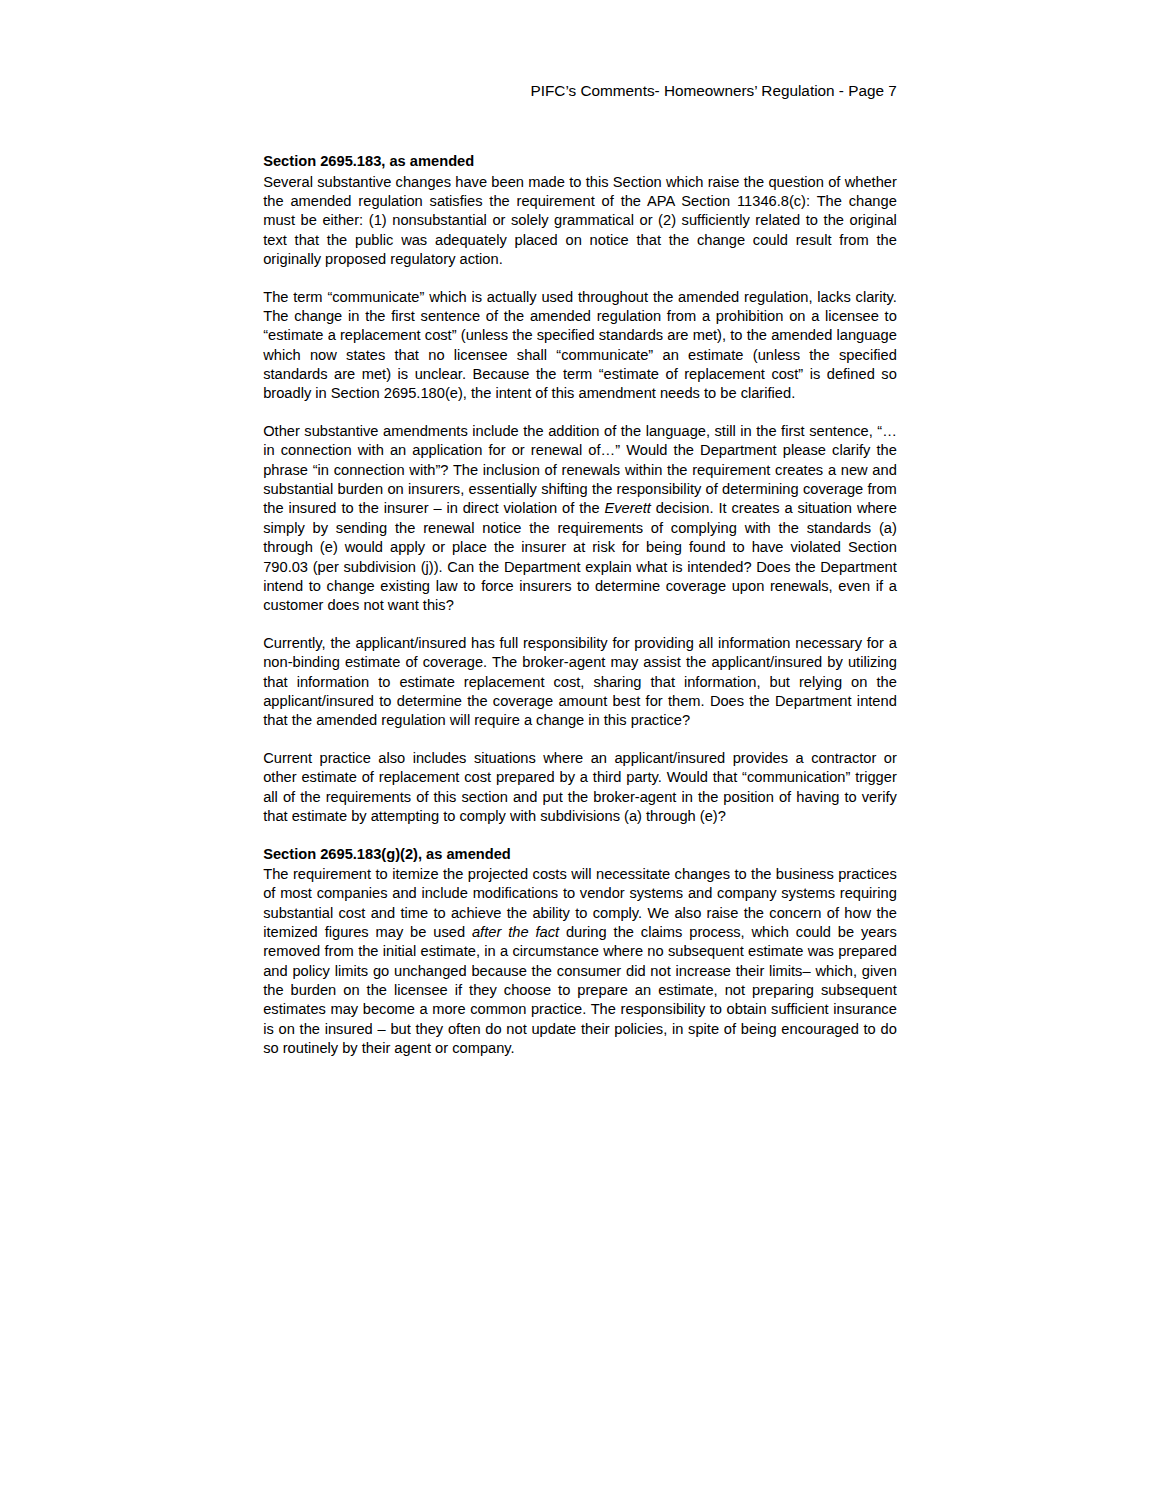PIFC’s Comments- Homeowners’ Regulation - Page 7
Section 2695.183, as amended
Several substantive changes have been made to this Section which raise the question of whether the amended regulation satisfies the requirement of the APA Section 11346.8(c): The change must be either: (1) nonsubstantial or solely grammatical or (2) sufficiently related to the original text that the public was adequately placed on notice that the change could result from the originally proposed regulatory action.
The term “communicate” which is actually used throughout the amended regulation, lacks clarity. The change in the first sentence of the amended regulation from a prohibition on a licensee to “estimate a replacement cost” (unless the specified standards are met), to the amended language which now states that no licensee shall “communicate” an estimate (unless the specified standards are met) is unclear. Because the term “estimate of replacement cost” is defined so broadly in Section 2695.180(e), the intent of this amendment needs to be clarified.
Other substantive amendments include the addition of the language, still in the first sentence, “…in connection with an application for or renewal of…” Would the Department please clarify the phrase “in connection with”? The inclusion of renewals within the requirement creates a new and substantial burden on insurers, essentially shifting the responsibility of determining coverage from the insured to the insurer – in direct violation of the Everett decision. It creates a situation where simply by sending the renewal notice the requirements of complying with the standards (a) through (e) would apply or place the insurer at risk for being found to have violated Section 790.03 (per subdivision (j)). Can the Department explain what is intended? Does the Department intend to change existing law to force insurers to determine coverage upon renewals, even if a customer does not want this?
Currently, the applicant/insured has full responsibility for providing all information necessary for a non-binding estimate of coverage. The broker-agent may assist the applicant/insured by utilizing that information to estimate replacement cost, sharing that information, but relying on the applicant/insured to determine the coverage amount best for them. Does the Department intend that the amended regulation will require a change in this practice?
Current practice also includes situations where an applicant/insured provides a contractor or other estimate of replacement cost prepared by a third party. Would that “communication” trigger all of the requirements of this section and put the broker-agent in the position of having to verify that estimate by attempting to comply with subdivisions (a) through (e)?
Section 2695.183(g)(2), as amended
The requirement to itemize the projected costs will necessitate changes to the business practices of most companies and include modifications to vendor systems and company systems requiring substantial cost and time to achieve the ability to comply. We also raise the concern of how the itemized figures may be used after the fact during the claims process, which could be years removed from the initial estimate, in a circumstance where no subsequent estimate was prepared and policy limits go unchanged because the consumer did not increase their limits– which, given the burden on the licensee if they choose to prepare an estimate, not preparing subsequent estimates may become a more common practice. The responsibility to obtain sufficient insurance is on the insured – but they often do not update their policies, in spite of being encouraged to do so routinely by their agent or company.